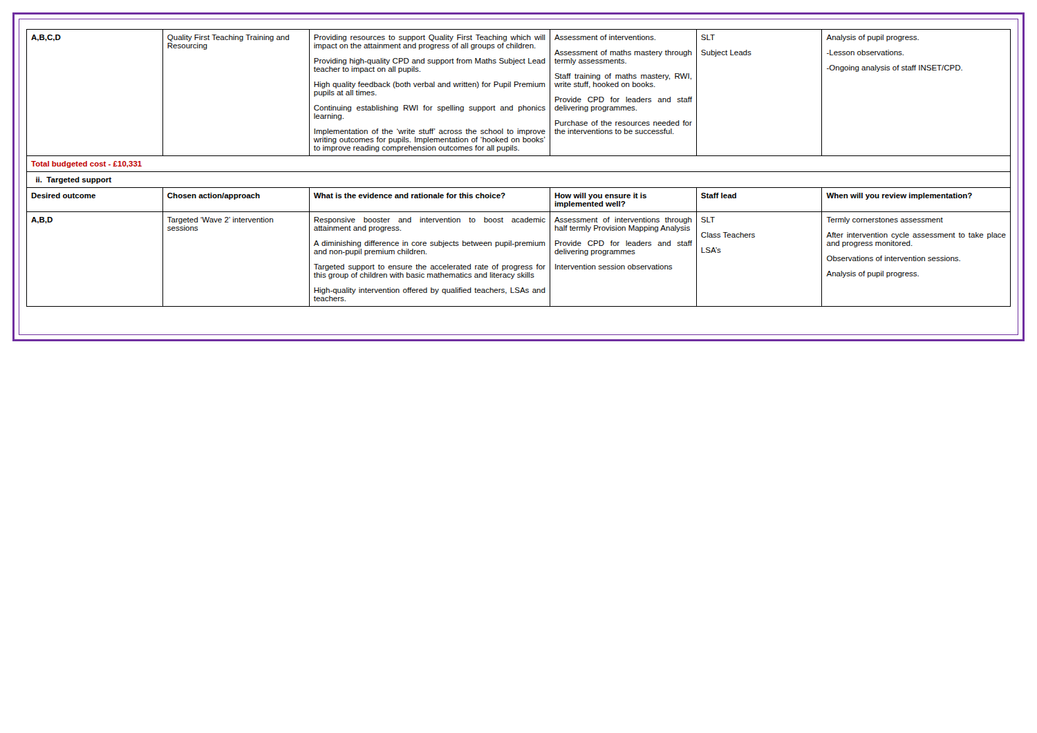| A,B,C,D | Quality First Teaching Training and Resourcing | Providing resources to support Quality First Teaching which will impact on the attainment and progress of all groups of children. Providing high-quality CPD and support from Maths Subject Lead teacher to impact on all pupils. High quality feedback (both verbal and written) for Pupil Premium pupils at all times. Continuing establishing RWI for spelling support and phonics learning. Implementation of the ‘write stuff’ across the school to improve writing outcomes for pupils. Implementation of ‘hooked on books’ to improve reading comprehension outcomes for all pupils. | Assessment of interventions. Assessment of maths mastery through termly assessments. Staff training of maths mastery, RWI, write stuff, hooked on books. Provide CPD for leaders and staff delivering programmes. Purchase of the resources needed for the interventions to be successful. | SLT Subject Leads | Analysis of pupil progress. -Lesson observations. -Ongoing analysis of staff INSET/CPD. |
| Total budgeted cost - £10,331 | |
| ii. Targeted support |
| Desired outcome | Chosen action/approach | What is the evidence and rationale for this choice? | How will you ensure it is implemented well? | Staff lead | When will you review implementation? |
| A,B,D | Targeted ‘Wave 2’ intervention sessions | Responsive booster and intervention to boost academic attainment and progress. A diminishing difference in core subjects between pupil-premium and non-pupil premium children. Targeted support to ensure the accelerated rate of progress for this group of children with basic mathematics and literacy skills High-quality intervention offered by qualified teachers, LSAs and teachers. | Assessment of interventions through half termly Provision Mapping Analysis Provide CPD for leaders and staff delivering programmes Intervention session observations | SLT Class Teachers LSA’s | Termly cornerstones assessment After intervention cycle assessment to take place and progress monitored. Observations of intervention sessions. Analysis of pupil progress. |